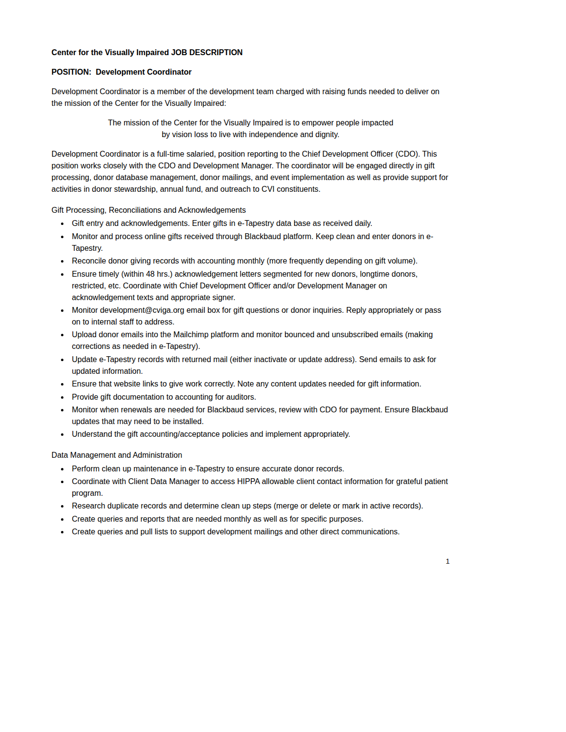Center for the Visually Impaired JOB DESCRIPTION
POSITION: Development Coordinator
Development Coordinator is a member of the development team charged with raising funds needed to deliver on the mission of the Center for the Visually Impaired:
The mission of the Center for the Visually Impaired is to empower people impacted
by vision loss to live with independence and dignity.
Development Coordinator is a full-time salaried, position reporting to the Chief Development Officer (CDO). This position works closely with the CDO and Development Manager. The coordinator will be engaged directly in gift processing, donor database management, donor mailings, and event implementation as well as provide support for activities in donor stewardship, annual fund, and outreach to CVI constituents.
Gift Processing, Reconciliations and Acknowledgements
Gift entry and acknowledgements. Enter gifts in e-Tapestry data base as received daily.
Monitor and process online gifts received through Blackbaud platform. Keep clean and enter donors in e-Tapestry.
Reconcile donor giving records with accounting monthly (more frequently depending on gift volume).
Ensure timely (within 48 hrs.) acknowledgement letters segmented for new donors, longtime donors, restricted, etc. Coordinate with Chief Development Officer and/or Development Manager on acknowledgement texts and appropriate signer.
Monitor development@cviga.org email box for gift questions or donor inquiries. Reply appropriately or pass on to internal staff to address.
Upload donor emails into the Mailchimp platform and monitor bounced and unsubscribed emails (making corrections as needed in e-Tapestry).
Update e-Tapestry records with returned mail (either inactivate or update address). Send emails to ask for updated information.
Ensure that website links to give work correctly. Note any content updates needed for gift information.
Provide gift documentation to accounting for auditors.
Monitor when renewals are needed for Blackbaud services, review with CDO for payment. Ensure Blackbaud updates that may need to be installed.
Understand the gift accounting/acceptance policies and implement appropriately.
Data Management and Administration
Perform clean up maintenance in e-Tapestry to ensure accurate donor records.
Coordinate with Client Data Manager to access HIPPA allowable client contact information for grateful patient program.
Research duplicate records and determine clean up steps (merge or delete or mark in active records).
Create queries and reports that are needed monthly as well as for specific purposes.
Create queries and pull lists to support development mailings and other direct communications.
1